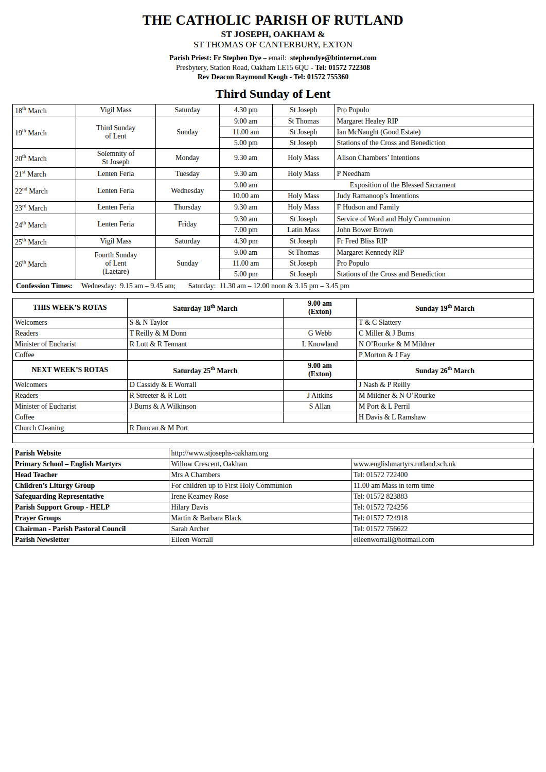THE CATHOLIC PARISH OF RUTLAND
ST JOSEPH, OAKHAM &
ST THOMAS OF CANTERBURY, EXTON
Parish Priest: Fr Stephen Dye – email: stephendye@btinternet.com
Presbytery, Station Road, Oakham LE15 6QU - Tel: 01572 722308
Rev Deacon Raymond Keogh - Tel: 01572 755360
Third Sunday of Lent
| 18 th March | Vigil Mass | Saturday | 4.30 pm | St Joseph | Pro Populo |
| 19 th March | Third Sunday of Lent | Sunday | 9.00 am | St Thomas | Margaret Healey RIP |
| 11.00 am | St Joseph | Ian McNaught (Good Estate) |
| 5.00 pm | St Joseph | Stations of the Cross and Benediction |
| 20 th March | Solemnity of St Joseph | Monday | 9.30 am | Holy Mass | Alison Chambers’ Intentions |
| 21 st March | Lenten Feria | Tuesday | 9.30 am | Holy Mass | P Needham |
| 22 nd March | Lenten Feria | Wednesday | 9.00 am | Exposition of the Blessed Sacrament |
| 10.00 am | Holy Mass | Judy Ramanoop’s Intentions |
| 23 rd March | Lenten Feria | Thursday | 9.30 am | Holy Mass | F Hudson and Family |
| 24 th March | Lenten Feria | Friday | 9.30 am | St Joseph | Service of Word and Holy Communion |
| 7.00 pm | Latin Mass | John Bower Brown |
| 25 th March | Vigil Mass | Saturday | 4.30 pm | St Joseph | Fr Fred Bliss RIP |
| 26 th March | Fourth Sunday of Lent (Laetare) | Sunday | 9.00 am | St Thomas | Margaret Kennedy RIP |
| 11.00 am | St Joseph | Pro Populo |
| 5.00 pm | St Joseph | Stations of the Cross and Benediction |
Confession Times: Wednesday: 9.15 am – 9.45 am; Saturday: 11.30 am – 12.00 noon & 3.15 pm – 3.45 pm
| THIS WEEK’S ROTAS | Saturday 18 th March | 9.00 am (Exton) | Sunday 19 th March |
| --- | --- | --- | --- |
| Welcomers | S & N Taylor | | T & C Slattery |
| Readers | T Reilly & M Donn | G Webb | C Miller & J Burns |
| Minister of Eucharist | R Lott & R Tennant | L Knowland | N O’Rourke & M Mildner |
| Coffee | | | P Morton & J Fay |
| NEXT WEEK’S ROTAS | Saturday 25 th March | 9.00 am (Exton) | Sunday 26 th March |
| Welcomers | D Cassidy & E Worrall | | J Nash & P Reilly |
| Readers | R Streeter & R Lott | J Aitkins | M Mildner & N O’Rourke |
| Minister of Eucharist | J Burns & A Wilkinson | S Allan | M Port & L Perril |
| Coffee | | | H Davis & L Ramshaw |
| Church Cleaning | R Duncan & M Port |
| Parish Website | http://www.stjosephs-oakham.org |
| Primary School – English Martyrs | Willow Crescent, Oakham | www.englishmartyrs.rutland.sch.uk |
| Head Teacher | Mrs A Chambers | Tel: 01572 722400 |
| Children’s Liturgy Group | For children up to First Holy Communion | 11.00 am Mass in term time |
| Safeguarding Representative | Irene Kearney Rose | Tel: 01572 823883 |
| Parish Support Group - HELP | Hilary Davis | Tel: 01572 724256 |
| Prayer Groups | Martin & Barbara Black | Tel: 01572 724918 |
| Chairman - Parish Pastoral Council | Sarah Archer | Tel: 01572 756622 |
| Parish Newsletter | Eileen Worrall | eileenworrall@hotmail.com |